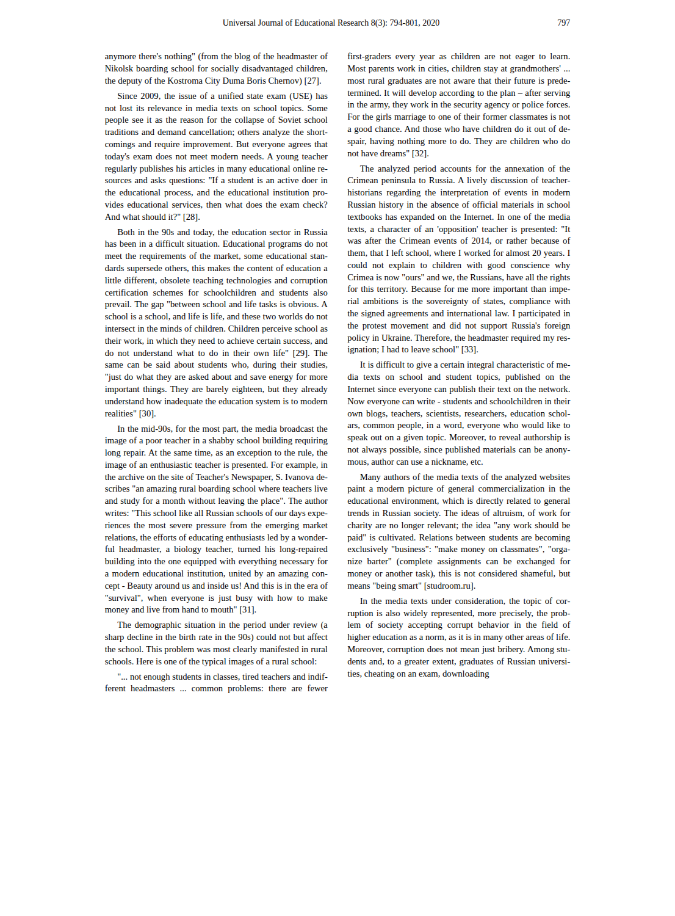Universal Journal of Educational Research 8(3): 794-801, 2020 797
anymore there's nothing" (from the blog of the headmaster of Nikolsk boarding school for socially disadvantaged children, the deputy of the Kostroma City Duma Boris Chernov) [27].
Since 2009, the issue of a unified state exam (USE) has not lost its relevance in media texts on school topics. Some people see it as the reason for the collapse of Soviet school traditions and demand cancellation; others analyze the shortcomings and require improvement. But everyone agrees that today's exam does not meet modern needs. A young teacher regularly publishes his articles in many educational online resources and asks questions: "If a student is an active doer in the educational process, and the educational institution provides educational services, then what does the exam check? And what should it?" [28].
Both in the 90s and today, the education sector in Russia has been in a difficult situation. Educational programs do not meet the requirements of the market, some educational standards supersede others, this makes the content of education a little different, obsolete teaching technologies and corruption certification schemes for schoolchildren and students also prevail. The gap "between school and life tasks is obvious. A school is a school, and life is life, and these two worlds do not intersect in the minds of children. Children perceive school as their work, in which they need to achieve certain success, and do not understand what to do in their own life" [29]. The same can be said about students who, during their studies, "just do what they are asked about and save energy for more important things. They are barely eighteen, but they already understand how inadequate the education system is to modern realities" [30].
In the mid-90s, for the most part, the media broadcast the image of a poor teacher in a shabby school building requiring long repair. At the same time, as an exception to the rule, the image of an enthusiastic teacher is presented. For example, in the archive on the site of Teacher's Newspaper, S. Ivanova describes "an amazing rural boarding school where teachers live and study for a month without leaving the place". The author writes: "This school like all Russian schools of our days experiences the most severe pressure from the emerging market relations, the efforts of educating enthusiasts led by a wonderful headmaster, a biology teacher, turned his long-repaired building into the one equipped with everything necessary for a modern educational institution, united by an amazing concept - Beauty around us and inside us! And this is in the era of "survival", when everyone is just busy with how to make money and live from hand to mouth" [31].
The demographic situation in the period under review (a sharp decline in the birth rate in the 90s) could not but affect the school. This problem was most clearly manifested in rural schools. Here is one of the typical images of a rural school:
"... not enough students in classes, tired teachers and indifferent headmasters ... common problems: there are fewer first-graders every year as children are not eager to learn. Most parents work in cities, children stay at grandmothers' ... most rural graduates are not aware that their future is predetermined. It will develop according to the plan – after serving in the army, they work in the security agency or police forces. For the girls marriage to one of their former classmates is not a good chance. And those who have children do it out of despair, having nothing more to do. They are children who do not have dreams" [32].
The analyzed period accounts for the annexation of the Crimean peninsula to Russia. A lively discussion of teacher-historians regarding the interpretation of events in modern Russian history in the absence of official materials in school textbooks has expanded on the Internet. In one of the media texts, a character of an 'opposition' teacher is presented: "It was after the Crimean events of 2014, or rather because of them, that I left school, where I worked for almost 20 years. I could not explain to children with good conscience why Crimea is now "ours" and we, the Russians, have all the rights for this territory. Because for me more important than imperial ambitions is the sovereignty of states, compliance with the signed agreements and international law. I participated in the protest movement and did not support Russia's foreign policy in Ukraine. Therefore, the headmaster required my resignation; I had to leave school" [33].
It is difficult to give a certain integral characteristic of media texts on school and student topics, published on the Internet since everyone can publish their text on the network. Now everyone can write - students and schoolchildren in their own blogs, teachers, scientists, researchers, education scholars, common people, in a word, everyone who would like to speak out on a given topic. Moreover, to reveal authorship is not always possible, since published materials can be anonymous, author can use a nickname, etc.
Many authors of the media texts of the analyzed websites paint a modern picture of general commercialization in the educational environment, which is directly related to general trends in Russian society. The ideas of altruism, of work for charity are no longer relevant; the idea "any work should be paid" is cultivated. Relations between students are becoming exclusively "business": "make money on classmates", "organize barter" (complete assignments can be exchanged for money or another task), this is not considered shameful, but means "being smart" [studroom.ru].
In the media texts under consideration, the topic of corruption is also widely represented, more precisely, the problem of society accepting corrupt behavior in the field of higher education as a norm, as it is in many other areas of life. Moreover, corruption does not mean just bribery. Among students and, to a greater extent, graduates of Russian universities, cheating on an exam, downloading